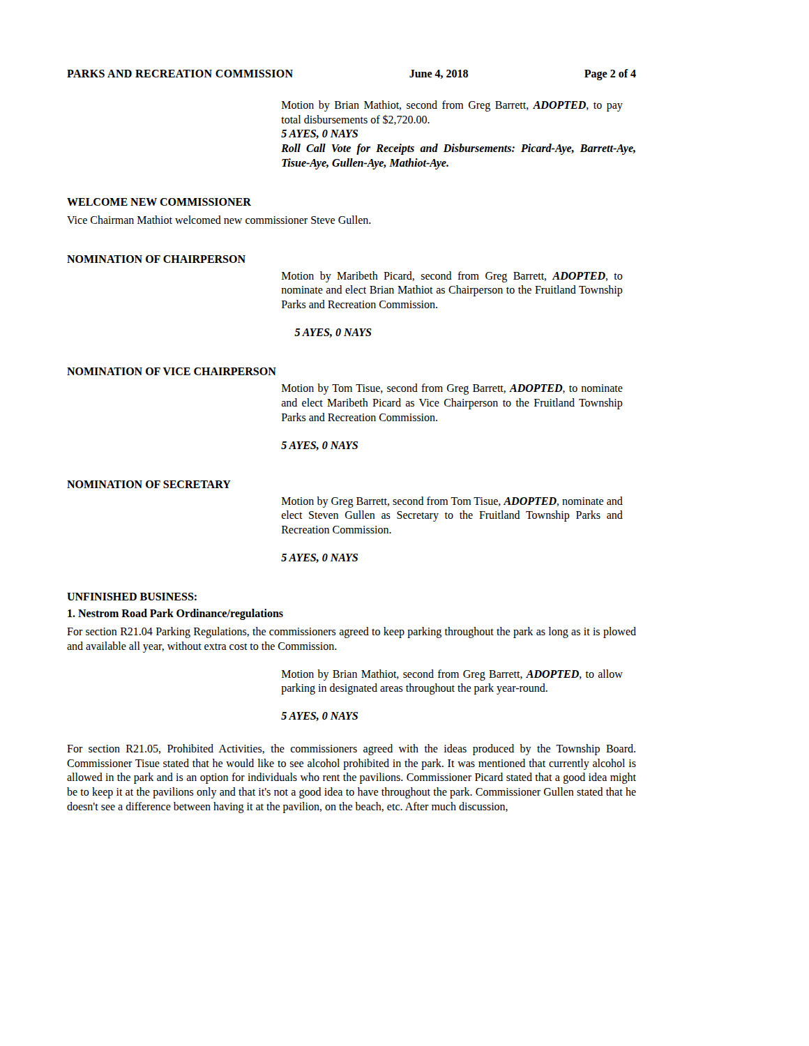PARKS AND RECREATION COMMISSION June 4, 2018 Page 2 of 4
Motion by Brian Mathiot, second from Greg Barrett, ADOPTED, to pay total disbursements of $2,720.00.
5 AYES, 0 NAYS
Roll Call Vote for Receipts and Disbursements: Picard-Aye, Barrett-Aye, Tisue-Aye, Gullen-Aye, Mathiot-Aye.
Welcome New Commissioner
Vice Chairman Mathiot welcomed new commissioner Steve Gullen.
Nomination of Chairperson
Motion by Maribeth Picard, second from Greg Barrett, ADOPTED, to nominate and elect Brian Mathiot as Chairperson to the Fruitland Township Parks and Recreation Commission.
5 AYES, 0 NAYS
Nomination of Vice Chairperson
Motion by Tom Tisue, second from Greg Barrett, ADOPTED, to nominate and elect Maribeth Picard as Vice Chairperson to the Fruitland Township Parks and Recreation Commission.
5 AYES, 0 NAYS
Nomination of Secretary
Motion by Greg Barrett, second from Tom Tisue, ADOPTED, nominate and elect Steven Gullen as Secretary to the Fruitland Township Parks and Recreation Commission.
5 AYES, 0 NAYS
Unfinished Business:
1. Nestrom Road Park Ordinance/regulations
For section R21.04 Parking Regulations, the commissioners agreed to keep parking throughout the park as long as it is plowed and available all year, without extra cost to the Commission.
Motion by Brian Mathiot, second from Greg Barrett, ADOPTED, to allow parking in designated areas throughout the park year-round.
5 AYES, 0 NAYS
For section R21.05, Prohibited Activities, the commissioners agreed with the ideas produced by the Township Board. Commissioner Tisue stated that he would like to see alcohol prohibited in the park. It was mentioned that currently alcohol is allowed in the park and is an option for individuals who rent the pavilions. Commissioner Picard stated that a good idea might be to keep it at the pavilions only and that it's not a good idea to have throughout the park. Commissioner Gullen stated that he doesn't see a difference between having it at the pavilion, on the beach, etc. After much discussion,